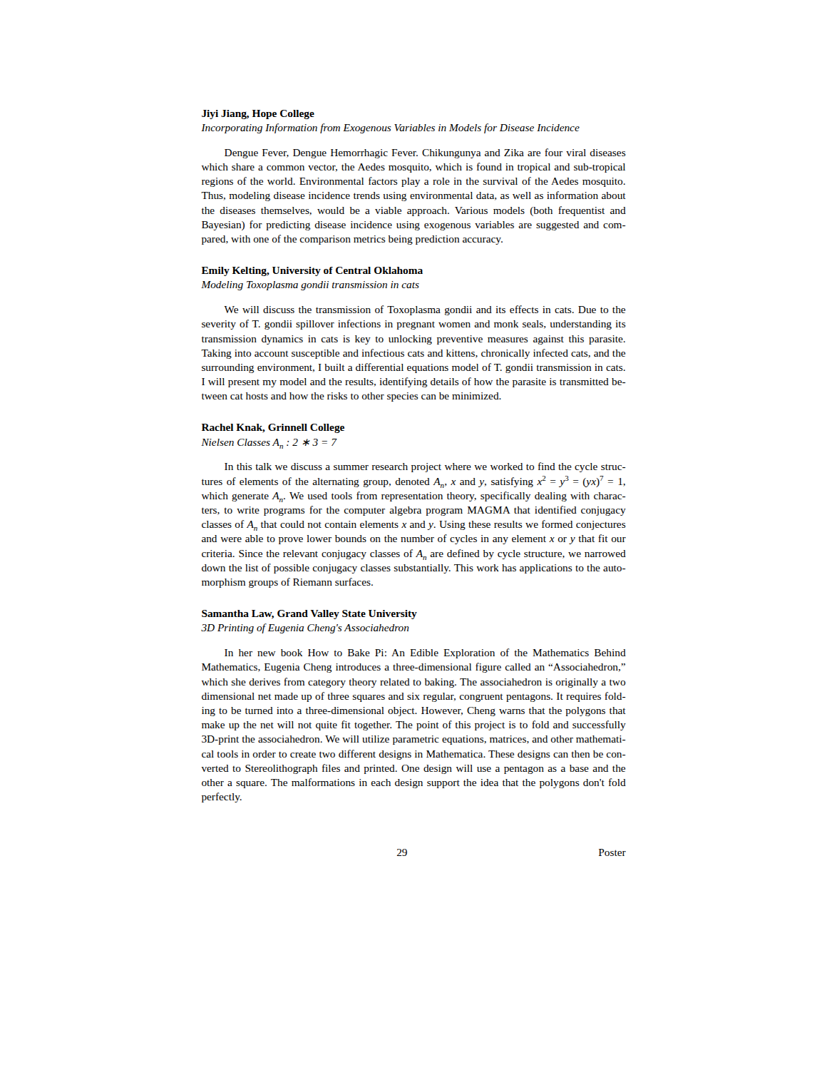Jiyi Jiang, Hope College
Incorporating Information from Exogenous Variables in Models for Disease Incidence
Dengue Fever, Dengue Hemorrhagic Fever. Chikungunya and Zika are four viral diseases which share a common vector, the Aedes mosquito, which is found in tropical and sub-tropical regions of the world. Environmental factors play a role in the survival of the Aedes mosquito. Thus, modeling disease incidence trends using environmental data, as well as information about the diseases themselves, would be a viable approach. Various models (both frequentist and Bayesian) for predicting disease incidence using exogenous variables are suggested and compared, with one of the comparison metrics being prediction accuracy.
Emily Kelting, University of Central Oklahoma
Modeling Toxoplasma gondii transmission in cats
We will discuss the transmission of Toxoplasma gondii and its effects in cats. Due to the severity of T. gondii spillover infections in pregnant women and monk seals, understanding its transmission dynamics in cats is key to unlocking preventive measures against this parasite. Taking into account susceptible and infectious cats and kittens, chronically infected cats, and the surrounding environment, I built a differential equations model of T. gondii transmission in cats. I will present my model and the results, identifying details of how the parasite is transmitted between cat hosts and how the risks to other species can be minimized.
Rachel Knak, Grinnell College
Nielsen Classes An : 2 ∗ 3 = 7
In this talk we discuss a summer research project where we worked to find the cycle structures of elements of the alternating group, denoted An, x and y, satisfying x2 = y3 = (yx)7 = 1, which generate An. We used tools from representation theory, specifically dealing with characters, to write programs for the computer algebra program MAGMA that identified conjugacy classes of An that could not contain elements x and y. Using these results we formed conjectures and were able to prove lower bounds on the number of cycles in any element x or y that fit our criteria. Since the relevant conjugacy classes of An are defined by cycle structure, we narrowed down the list of possible conjugacy classes substantially. This work has applications to the automorphism groups of Riemann surfaces.
Samantha Law, Grand Valley State University
3D Printing of Eugenia Cheng's Associahedron
In her new book How to Bake Pi: An Edible Exploration of the Mathematics Behind Mathematics, Eugenia Cheng introduces a three-dimensional figure called an “Associahedron,” which she derives from category theory related to baking. The associahedron is originally a two dimensional net made up of three squares and six regular, congruent pentagons. It requires folding to be turned into a three-dimensional object. However, Cheng warns that the polygons that make up the net will not quite fit together. The point of this project is to fold and successfully 3D-print the associahedron. We will utilize parametric equations, matrices, and other mathematical tools in order to create two different designs in Mathematica. These designs can then be converted to Stereolithograph files and printed. One design will use a pentagon as a base and the other a square. The malformations in each design support the idea that the polygons don't fold perfectly.
29 Poster